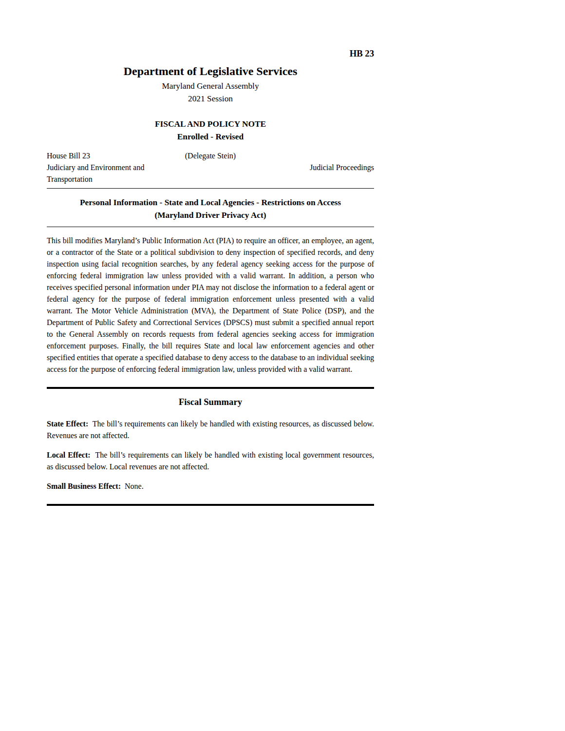HB 23
Department of Legislative Services
Maryland General Assembly
2021 Session
FISCAL AND POLICY NOTE
Enrolled - Revised
| House Bill 23 | (Delegate Stein) | |
| Judiciary and Environment and Transportation | | Judicial Proceedings |
Personal Information - State and Local Agencies - Restrictions on Access
(Maryland Driver Privacy Act)
This bill modifies Maryland’s Public Information Act (PIA) to require an officer, an employee, an agent, or a contractor of the State or a political subdivision to deny inspection of specified records, and deny inspection using facial recognition searches, by any federal agency seeking access for the purpose of enforcing federal immigration law unless provided with a valid warrant. In addition, a person who receives specified personal information under PIA may not disclose the information to a federal agent or federal agency for the purpose of federal immigration enforcement unless presented with a valid warrant. The Motor Vehicle Administration (MVA), the Department of State Police (DSP), and the Department of Public Safety and Correctional Services (DPSCS) must submit a specified annual report to the General Assembly on records requests from federal agencies seeking access for immigration enforcement purposes. Finally, the bill requires State and local law enforcement agencies and other specified entities that operate a specified database to deny access to the database to an individual seeking access for the purpose of enforcing federal immigration law, unless provided with a valid warrant.
Fiscal Summary
State Effect: The bill’s requirements can likely be handled with existing resources, as discussed below. Revenues are not affected.
Local Effect: The bill’s requirements can likely be handled with existing local government resources, as discussed below. Local revenues are not affected.
Small Business Effect: None.